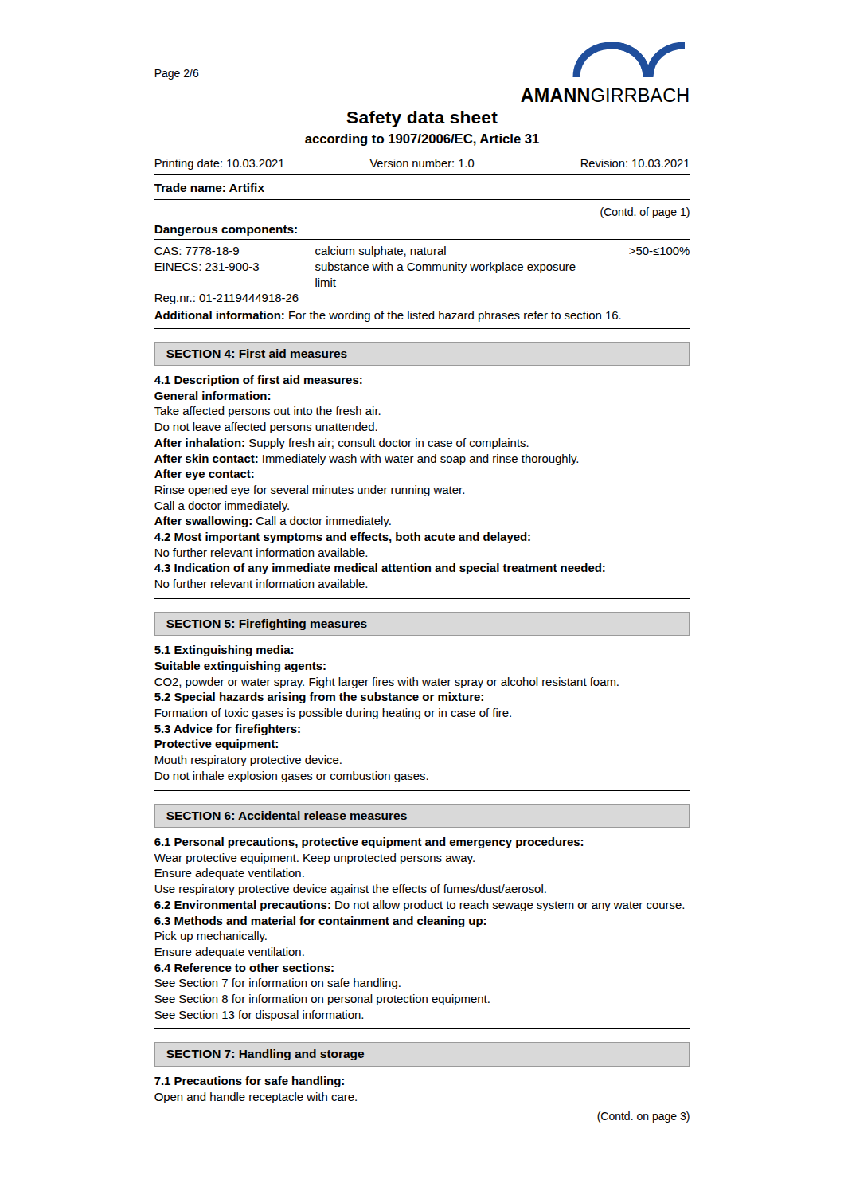Page 2/6
AMANN GIRRBACH
Safety data sheet
according to 1907/2006/EC, Article 31
Printing date: 10.03.2021
Version number: 1.0
Revision: 10.03.2021
Trade name: Artifix
(Contd. of page 1)
Dangerous components:
| CAS: 7778-18-9 | calcium sulphate, natural | >50-≤100% |
| EINECS: 231-900-3 | substance with a Community workplace exposure limit | |
| Reg.nr.: 01-2119444918-26 | | |
Additional information: For the wording of the listed hazard phrases refer to section 16.
SECTION 4: First aid measures
4.1 Description of first aid measures:
General information:
Take affected persons out into the fresh air.
Do not leave affected persons unattended.
After inhalation: Supply fresh air; consult doctor in case of complaints.
After skin contact: Immediately wash with water and soap and rinse thoroughly.
After eye contact:
Rinse opened eye for several minutes under running water.
Call a doctor immediately.
After swallowing: Call a doctor immediately.
4.2 Most important symptoms and effects, both acute and delayed:
No further relevant information available.
4.3 Indication of any immediate medical attention and special treatment needed:
No further relevant information available.
SECTION 5: Firefighting measures
5.1 Extinguishing media:
Suitable extinguishing agents:
CO2, powder or water spray. Fight larger fires with water spray or alcohol resistant foam.
5.2 Special hazards arising from the substance or mixture:
Formation of toxic gases is possible during heating or in case of fire.
5.3 Advice for firefighters:
Protective equipment:
Mouth respiratory protective device.
Do not inhale explosion gases or combustion gases.
SECTION 6: Accidental release measures
6.1 Personal precautions, protective equipment and emergency procedures:
Wear protective equipment. Keep unprotected persons away.
Ensure adequate ventilation.
Use respiratory protective device against the effects of fumes/dust/aerosol.
6.2 Environmental precautions: Do not allow product to reach sewage system or any water course.
6.3 Methods and material for containment and cleaning up:
Pick up mechanically.
Ensure adequate ventilation.
6.4 Reference to other sections:
See Section 7 for information on safe handling.
See Section 8 for information on personal protection equipment.
See Section 13 for disposal information.
SECTION 7: Handling and storage
7.1 Precautions for safe handling:
Open and handle receptacle with care.
(Contd. on page 3)